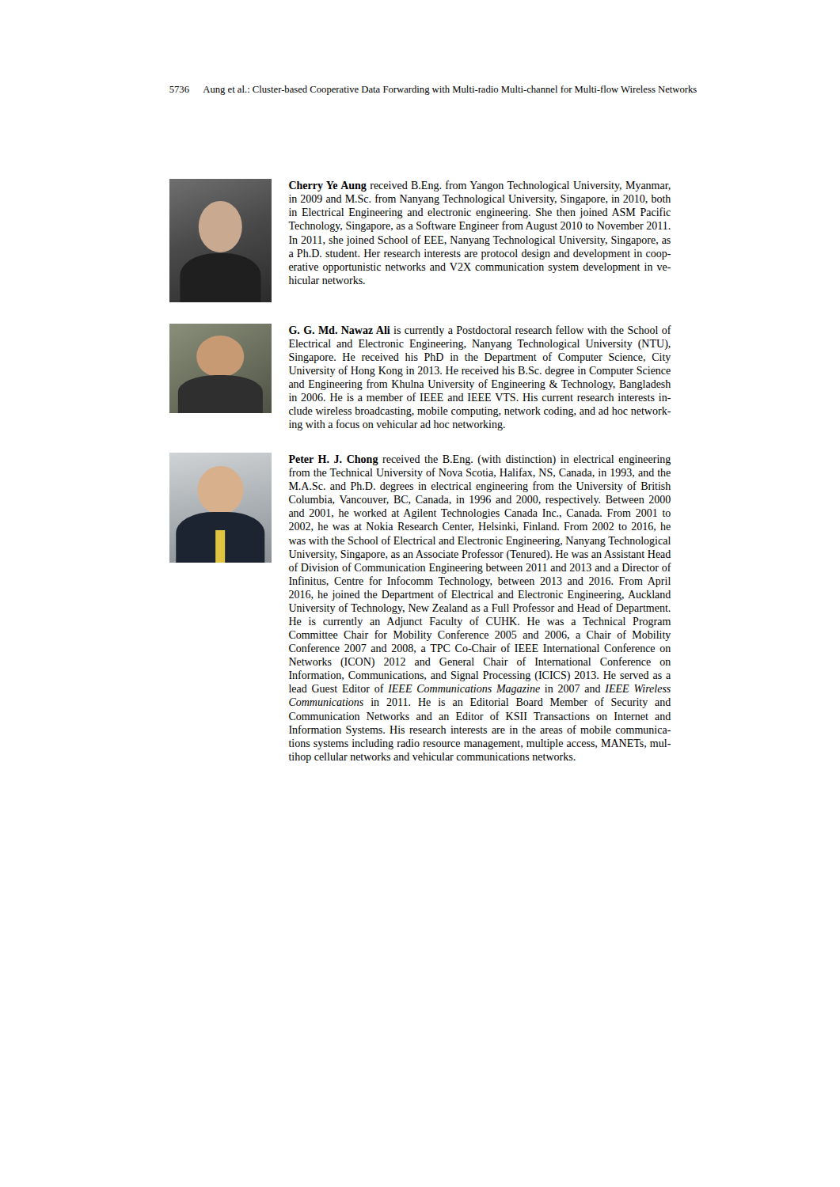5736 Aung et al.: Cluster-based Cooperative Data Forwarding with Multi-radio Multi-channel for Multi-flow Wireless Networks
Cherry Ye Aung received B.Eng. from Yangon Technological University, Myanmar, in 2009 and M.Sc. from Nanyang Technological University, Singapore, in 2010, both in Electrical Engineering and electronic engineering. She then joined ASM Pacific Technology, Singapore, as a Software Engineer from August 2010 to November 2011. In 2011, she joined School of EEE, Nanyang Technological University, Singapore, as a Ph.D. student. Her research interests are protocol design and development in cooperative opportunistic networks and V2X communication system development in vehicular networks.
G. G. Md. Nawaz Ali is currently a Postdoctoral research fellow with the School of Electrical and Electronic Engineering, Nanyang Technological University (NTU), Singapore. He received his PhD in the Department of Computer Science, City University of Hong Kong in 2013. He received his B.Sc. degree in Computer Science and Engineering from Khulna University of Engineering & Technology, Bangladesh in 2006. He is a member of IEEE and IEEE VTS. His current research interests include wireless broadcasting, mobile computing, network coding, and ad hoc networking with a focus on vehicular ad hoc networking.
Peter H. J. Chong received the B.Eng. (with distinction) in electrical engineering from the Technical University of Nova Scotia, Halifax, NS, Canada, in 1993, and the M.A.Sc. and Ph.D. degrees in electrical engineering from the University of British Columbia, Vancouver, BC, Canada, in 1996 and 2000, respectively. Between 2000 and 2001, he worked at Agilent Technologies Canada Inc., Canada. From 2001 to 2002, he was at Nokia Research Center, Helsinki, Finland. From 2002 to 2016, he was with the School of Electrical and Electronic Engineering, Nanyang Technological University, Singapore, as an Associate Professor (Tenured). He was an Assistant Head of Division of Communication Engineering between 2011 and 2013 and a Director of Infinitus, Centre for Infocomm Technology, between 2013 and 2016. From April 2016, he joined the Department of Electrical and Electronic Engineering, Auckland University of Technology, New Zealand as a Full Professor and Head of Department. He is currently an Adjunct Faculty of CUHK. He was a Technical Program Committee Chair for Mobility Conference 2005 and 2006, a Chair of Mobility Conference 2007 and 2008, a TPC Co-Chair of IEEE International Conference on Networks (ICON) 2012 and General Chair of International Conference on Information, Communications, and Signal Processing (ICICS) 2013. He served as a lead Guest Editor of IEEE Communications Magazine in 2007 and IEEE Wireless Communications in 2011. He is an Editorial Board Member of Security and Communication Networks and an Editor of KSII Transactions on Internet and Information Systems. His research interests are in the areas of mobile communications systems including radio resource management, multiple access, MANETs, multihop cellular networks and vehicular communications networks.